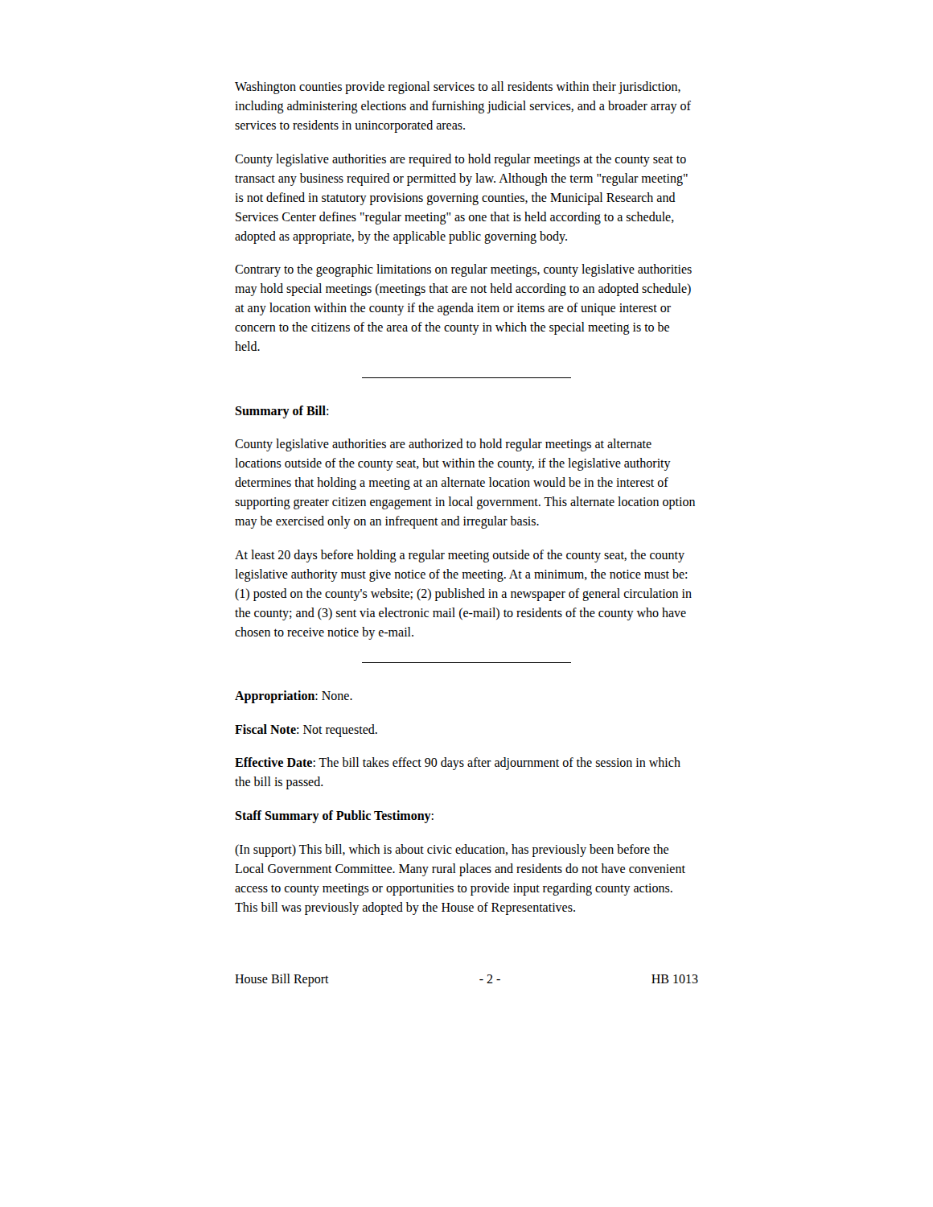Washington counties provide regional services to all residents within their jurisdiction, including administering elections and furnishing judicial services, and a broader array of services to residents in unincorporated areas.
County legislative authorities are required to hold regular meetings at the county seat to transact any business required or permitted by law. Although the term "regular meeting" is not defined in statutory provisions governing counties, the Municipal Research and Services Center defines "regular meeting" as one that is held according to a schedule, adopted as appropriate, by the applicable public governing body.
Contrary to the geographic limitations on regular meetings, county legislative authorities may hold special meetings (meetings that are not held according to an adopted schedule) at any location within the county if the agenda item or items are of unique interest or concern to the citizens of the area of the county in which the special meeting is to be held.
Summary of Bill:
County legislative authorities are authorized to hold regular meetings at alternate locations outside of the county seat, but within the county, if the legislative authority determines that holding a meeting at an alternate location would be in the interest of supporting greater citizen engagement in local government. This alternate location option may be exercised only on an infrequent and irregular basis.
At least 20 days before holding a regular meeting outside of the county seat, the county legislative authority must give notice of the meeting. At a minimum, the notice must be: (1) posted on the county's website; (2) published in a newspaper of general circulation in the county; and (3) sent via electronic mail (e-mail) to residents of the county who have chosen to receive notice by e-mail.
Appropriation: None.
Fiscal Note: Not requested.
Effective Date: The bill takes effect 90 days after adjournment of the session in which the bill is passed.
Staff Summary of Public Testimony:
(In support) This bill, which is about civic education, has previously been before the Local Government Committee. Many rural places and residents do not have convenient access to county meetings or opportunities to provide input regarding county actions. This bill was previously adopted by the House of Representatives.
House Bill Report
- 2 -
HB 1013